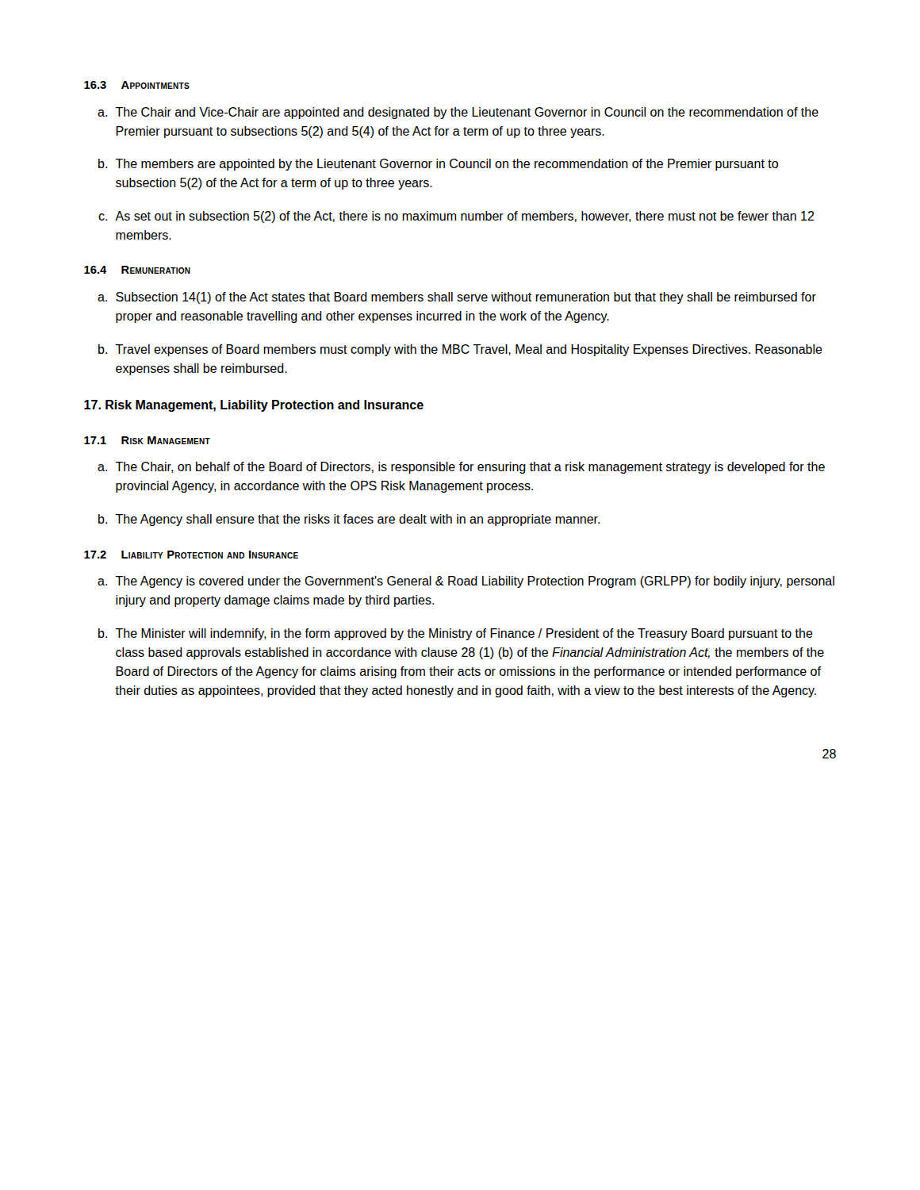16.3 Appointments
The Chair and Vice-Chair are appointed and designated by the Lieutenant Governor in Council on the recommendation of the Premier pursuant to subsections 5(2) and 5(4) of the Act for a term of up to three years.
The members are appointed by the Lieutenant Governor in Council on the recommendation of the Premier pursuant to subsection 5(2) of the Act for a term of up to three years.
As set out in subsection 5(2) of the Act, there is no maximum number of members, however, there must not be fewer than 12 members.
16.4 Remuneration
Subsection 14(1) of the Act states that Board members shall serve without remuneration but that they shall be reimbursed for proper and reasonable travelling and other expenses incurred in the work of the Agency.
Travel expenses of Board members must comply with the MBC Travel, Meal and Hospitality Expenses Directives. Reasonable expenses shall be reimbursed.
17. Risk Management, Liability Protection and Insurance
17.1 Risk Management
The Chair, on behalf of the Board of Directors, is responsible for ensuring that a risk management strategy is developed for the provincial Agency, in accordance with the OPS Risk Management process.
The Agency shall ensure that the risks it faces are dealt with in an appropriate manner.
17.2 Liability Protection and Insurance
The Agency is covered under the Government's General & Road Liability Protection Program (GRLPP) for bodily injury, personal injury and property damage claims made by third parties.
The Minister will indemnify, in the form approved by the Ministry of Finance / President of the Treasury Board pursuant to the class based approvals established in accordance with clause 28 (1) (b) of the Financial Administration Act, the members of the Board of Directors of the Agency for claims arising from their acts or omissions in the performance or intended performance of their duties as appointees, provided that they acted honestly and in good faith, with a view to the best interests of the Agency.
28